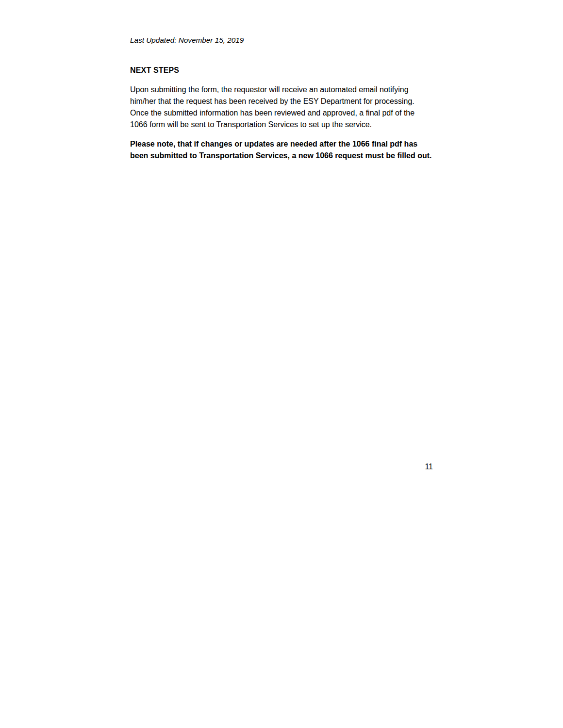Last Updated: November 15, 2019
NEXT STEPS
Upon submitting the form, the requestor will receive an automated email notifying him/her that the request has been received by the ESY Department for processing. Once the submitted information has been reviewed and approved, a final pdf of the 1066 form will be sent to Transportation Services to set up the service.
Please note, that if changes or updates are needed after the 1066 final pdf has been submitted to Transportation Services, a new 1066 request must be filled out.
11